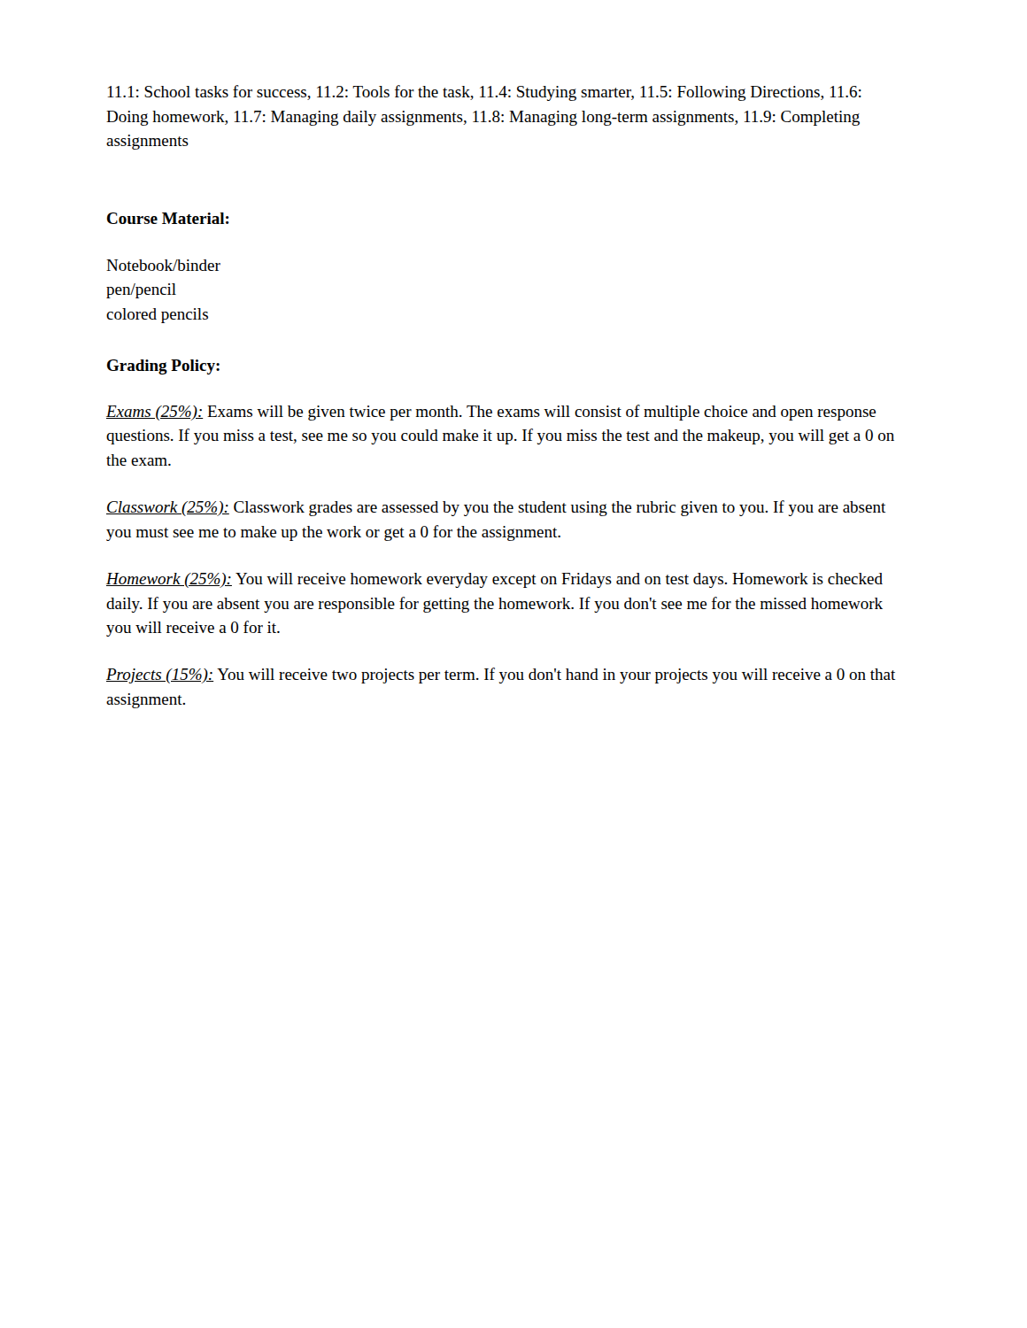11.1: School tasks for success, 11.2: Tools for the task, 11.4: Studying smarter, 11.5: Following Directions, 11.6: Doing homework, 11.7: Managing daily assignments, 11.8: Managing long-term assignments, 11.9: Completing assignments
Course Material:
Notebook/binder
pen/pencil
colored pencils
Grading Policy:
Exams (25%): Exams will be given twice per month. The exams will consist of multiple choice and open response questions. If you miss a test, see me so you could make it up. If you miss the test and the makeup, you will get a 0 on the exam.
Classwork (25%): Classwork grades are assessed by you the student using the rubric given to you. If you are absent you must see me to make up the work or get a 0 for the assignment.
Homework (25%): You will receive homework everyday except on Fridays and on test days. Homework is checked daily. If you are absent you are responsible for getting the homework. If you don't see me for the missed homework you will receive a 0 for it.
Projects (15%): You will receive two projects per term. If you don't hand in your projects you will receive a 0 on that assignment.